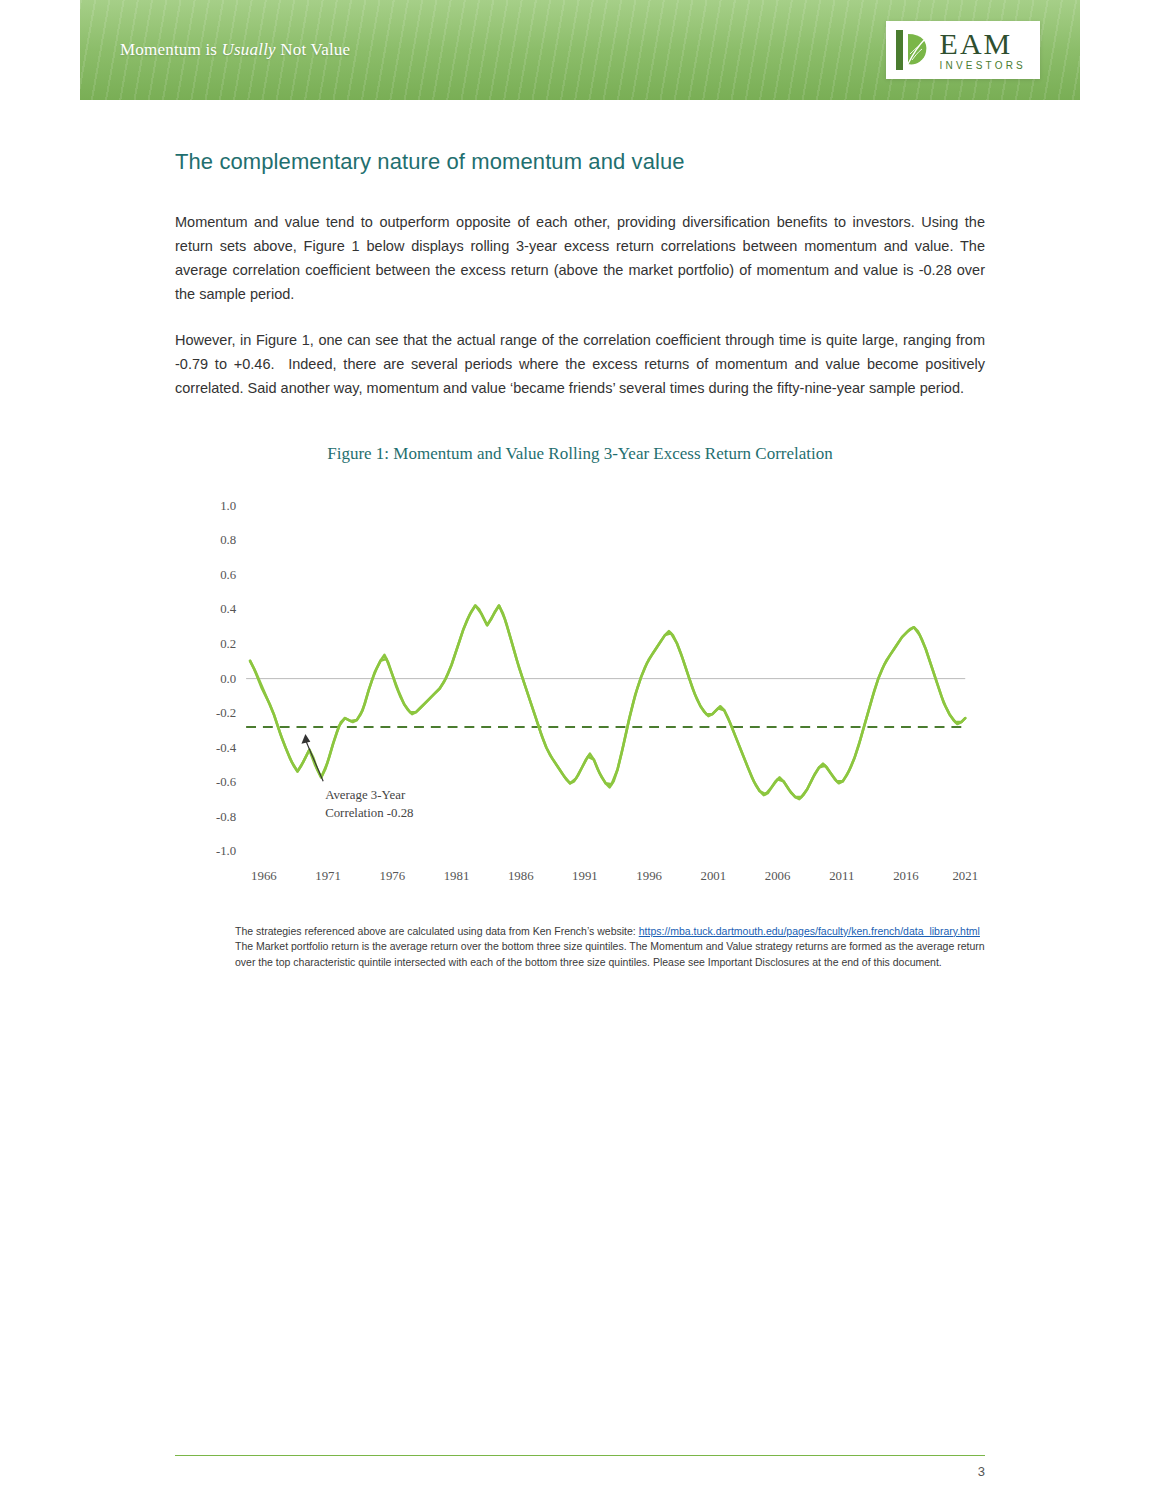Momentum is Usually Not Value
EAM
INVESTORS
The complementary nature of momentum and value
Momentum and value tend to outperform opposite of each other, providing diversification benefits to investors. Using the return sets above, Figure 1 below displays rolling 3-year excess return correlations between momentum and value. The average correlation coefficient between the excess return (above the market portfolio) of momentum and value is -0.28 over the sample period.
However, in Figure 1, one can see that the actual range of the correlation coefficient through time is quite large, ranging from -0.79 to +0.46. Indeed, there are several periods where the excess returns of momentum and value become positively correlated. Said another way, momentum and value ‘became friends’ several times during the fifty-nine-year sample period.
Figure 1: Momentum and Value Rolling 3-Year Excess Return Correlation
1.0 0.8 0.6 0.4 0.2 0.0 -0.2 -0.4 -0.6 -0.8 -1.0 Average 3-Year Correlation -0.28 1966 1971 1976 1981 1986 1991 1996 2001 2006 2011 2016 2021
The strategies referenced above are calculated using data from Ken French’s website: https://mba.tuck.dartmouth.edu/pages/faculty/ken.french/data_library.html
The Market portfolio return is the average return over the bottom three size quintiles. The Momentum and Value strategy returns are formed as the average return over the top characteristic quintile intersected with each of the bottom three size quintiles. Please see Important Disclosures at the end of this document.
3